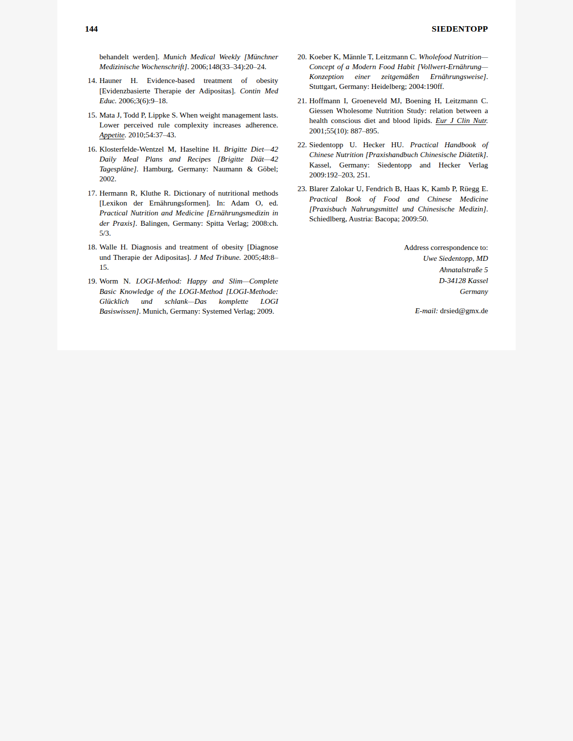144 SIEDENTOPP
behandelt werden]. Munich Medical Weekly [Münchner Medizinische Wochenschrift]. 2006;148(33–34):20–24.
14. Hauner H. Evidence-based treatment of obesity [Evidenzbasierte Therapie der Adipositas]. Contin Med Educ. 2006;3(6):9–18.
15. Mata J, Todd P, Lippke S. When weight management lasts. Lower perceived rule complexity increases adherence. Appetite. 2010;54:37–43.
16. Klosterfelde-Wentzel M, Haseltine H. Brigitte Diet—42 Daily Meal Plans and Recipes [Brigitte Diät—42 Tagespläne]. Hamburg, Germany: Naumann & Göbel; 2002.
17. Hermann R, Kluthe R. Dictionary of nutritional methods [Lexikon der Ernährungsformen]. In: Adam O, ed. Practical Nutrition and Medicine [Ernährungsmedizin in der Praxis]. Balingen, Germany: Spitta Verlag; 2008:ch. 5/3.
18. Walle H. Diagnosis and treatment of obesity [Diagnose und Therapie der Adipositas]. J Med Tribune. 2005;48:8–15.
19. Worm N. LOGI-Method: Happy and Slim—Complete Basic Knowledge of the LOGI-Method [LOGI-Methode: Glücklich und schlank—Das komplette LOGI Basiswissen]. Munich, Germany: Systemed Verlag; 2009.
20. Koeber K, Männle T, Leitzmann C. Wholefood Nutrition—Concept of a Modern Food Habit [Vollwert-Ernährung—Konzeption einer zeitgemäßen Ernährungsweise]. Stuttgart, Germany: Heidelberg; 2004:190ff.
21. Hoffmann I, Groeneveld MJ, Boening H, Leitzmann C. Giessen Wholesome Nutrition Study: relation between a health conscious diet and blood lipids. Eur J Clin Nutr. 2001;55(10): 887–895.
22. Siedentopp U. Hecker HU. Practical Handbook of Chinese Nutrition [Praxishandbuch Chinesische Diätetik]. Kassel, Germany: Siedentopp and Hecker Verlag 2009:192–203, 251.
23. Blarer Zalokar U, Fendrich B, Haas K, Kamb P, Rüegg E. Practical Book of Food and Chinese Medicine [Praxisbuch Nahrungsmittel und Chinesische Medizin]. Schiedlberg, Austria: Bacopa; 2009:50.
Address correspondence to:
Uwe Siedentopp, MD
Ahnatalstraße 5
D-34128 Kassel
Germany
E-mail: drsied@gmx.de